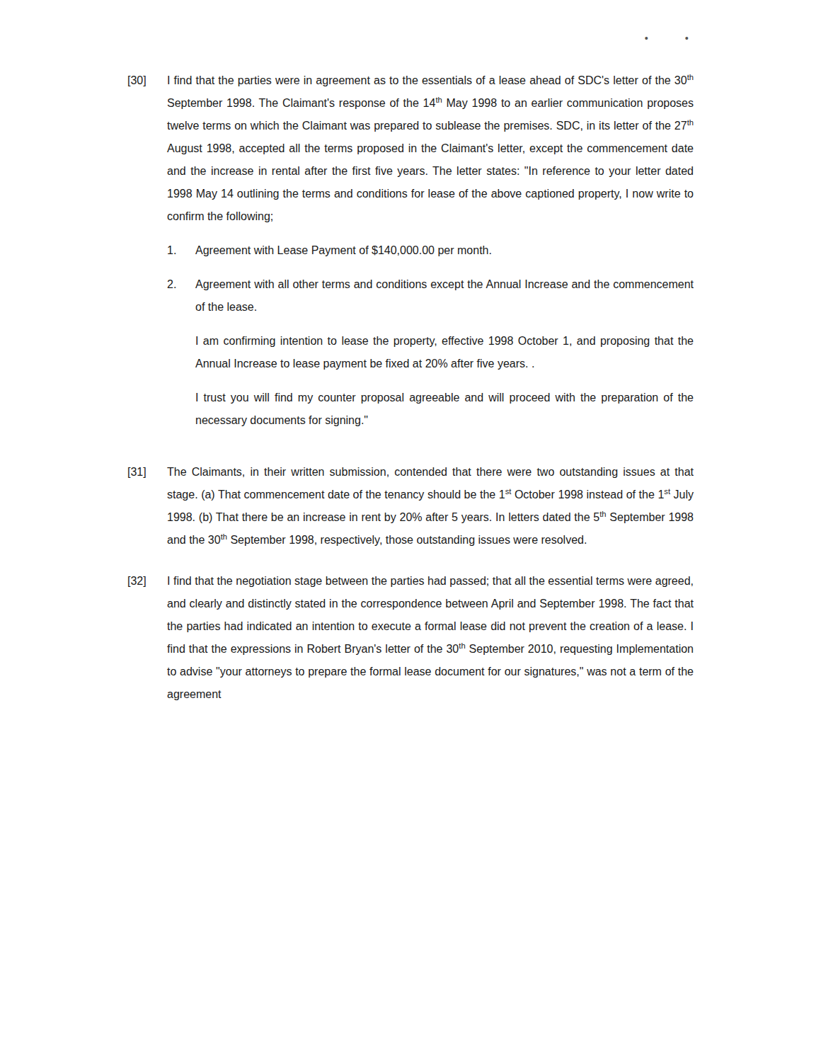• •
[30]
I find that the parties were in agreement as to the essentials of a lease ahead of SDC's letter of the 30th September 1998. The Claimant's response of the 14th May 1998 to an earlier communication proposes twelve terms on which the Claimant was prepared to sublease the premises. SDC, in its letter of the 27th August 1998, accepted all the terms proposed in the Claimant's letter, except the commencement date and the increase in rental after the first five years. The letter states: "In reference to your letter dated 1998 May 14 outlining the terms and conditions for lease of the above captioned property, I now write to confirm the following;
Agreement with Lease Payment of $140,000.00 per month.
Agreement with all other terms and conditions except the Annual Increase and the commencement of the lease.
I am confirming intention to lease the property, effective 1998 October 1, and proposing that the Annual Increase to lease payment be fixed at 20% after five years. .
I trust you will find my counter proposal agreeable and will proceed with the preparation of the necessary documents for signing."
[31]
The Claimants, in their written submission, contended that there were two outstanding issues at that stage. (a) That commencement date of the tenancy should be the 1st October 1998 instead of the 1st July 1998. (b) That there be an increase in rent by 20% after 5 years. In letters dated the 5th September 1998 and the 30th September 1998, respectively, those outstanding issues were resolved.
[32]
I find that the negotiation stage between the parties had passed; that all the essential terms were agreed, and clearly and distinctly stated in the correspondence between April and September 1998. The fact that the parties had indicated an intention to execute a formal lease did not prevent the creation of a lease. I find that the expressions in Robert Bryan's letter of the 30th September 2010, requesting Implementation to advise "your attorneys to prepare the formal lease document for our signatures," was not a term of the agreement